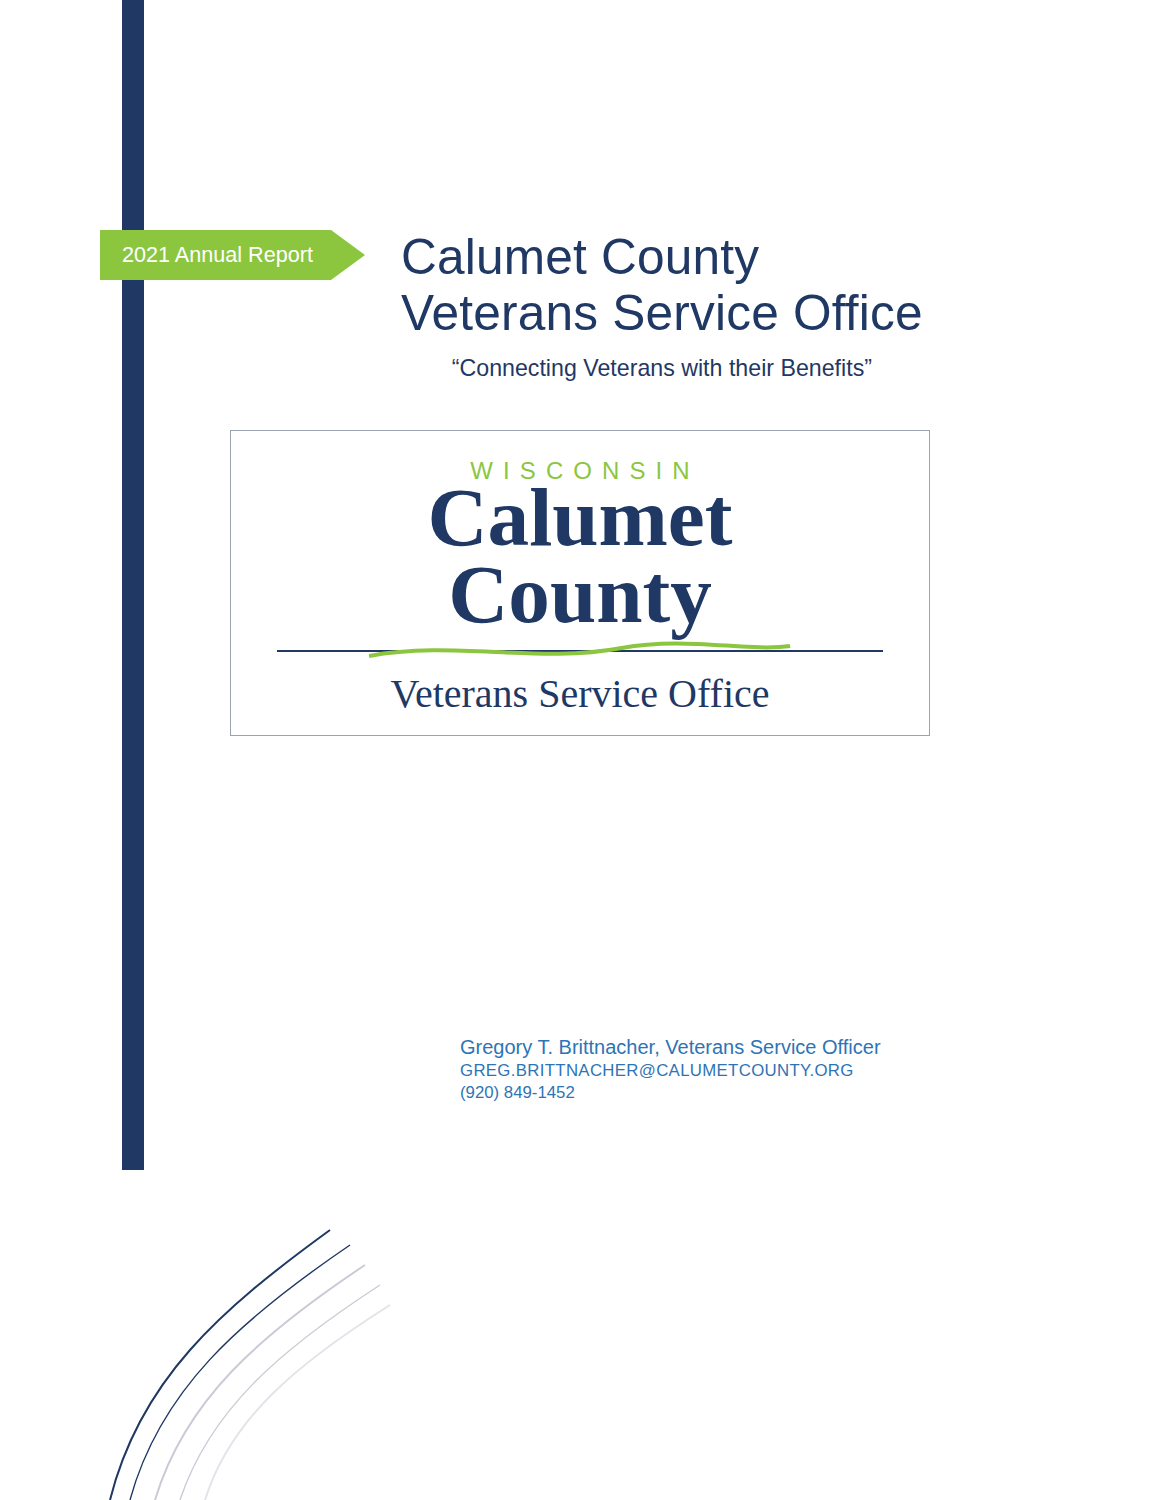2021 Annual Report
Calumet County
Veterans Service Office
“Connecting Veterans with their Benefits”
Wisconsin
Calumet
County
Veterans Service Office
Gregory T. Brittnacher, Veterans Service Officer
GREG.BRITTNACHER@CALUMETCOUNTY.ORG
(920) 849-1452